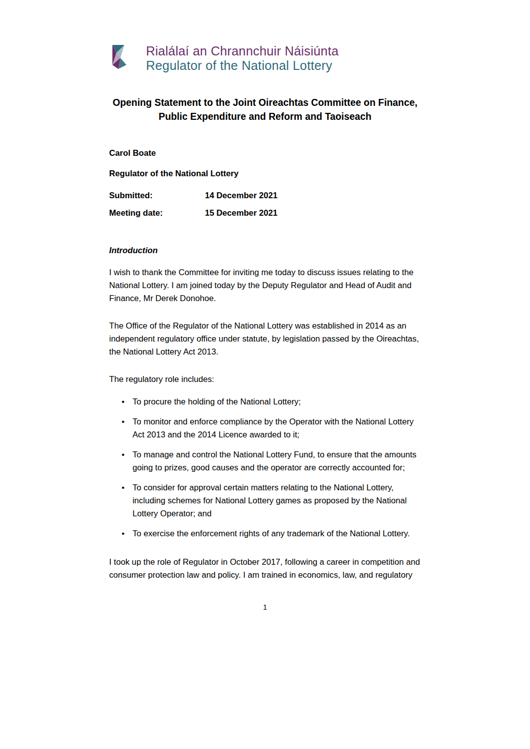Rialálaí an Chrannchuir Náisiúnta
Regulator of the National Lottery
Opening Statement to the Joint Oireachtas Committee on Finance,
Public Expenditure and Reform and Taoiseach
Carol Boate
Regulator of the National Lottery
| Submitted: | 14 December 2021 |
| Meeting date: | 15 December 2021 |
Introduction
I wish to thank the Committee for inviting me today to discuss issues relating to the National Lottery. I am joined today by the Deputy Regulator and Head of Audit and Finance, Mr Derek Donohoe.
The Office of the Regulator of the National Lottery was established in 2014 as an independent regulatory office under statute, by legislation passed by the Oireachtas, the National Lottery Act 2013.
The regulatory role includes:
To procure the holding of the National Lottery;
To monitor and enforce compliance by the Operator with the National Lottery Act 2013 and the 2014 Licence awarded to it;
To manage and control the National Lottery Fund, to ensure that the amounts going to prizes, good causes and the operator are correctly accounted for;
To consider for approval certain matters relating to the National Lottery, including schemes for National Lottery games as proposed by the National Lottery Operator; and
To exercise the enforcement rights of any trademark of the National Lottery.
I took up the role of Regulator in October 2017, following a career in competition and consumer protection law and policy. I am trained in economics, law, and regulatory
1